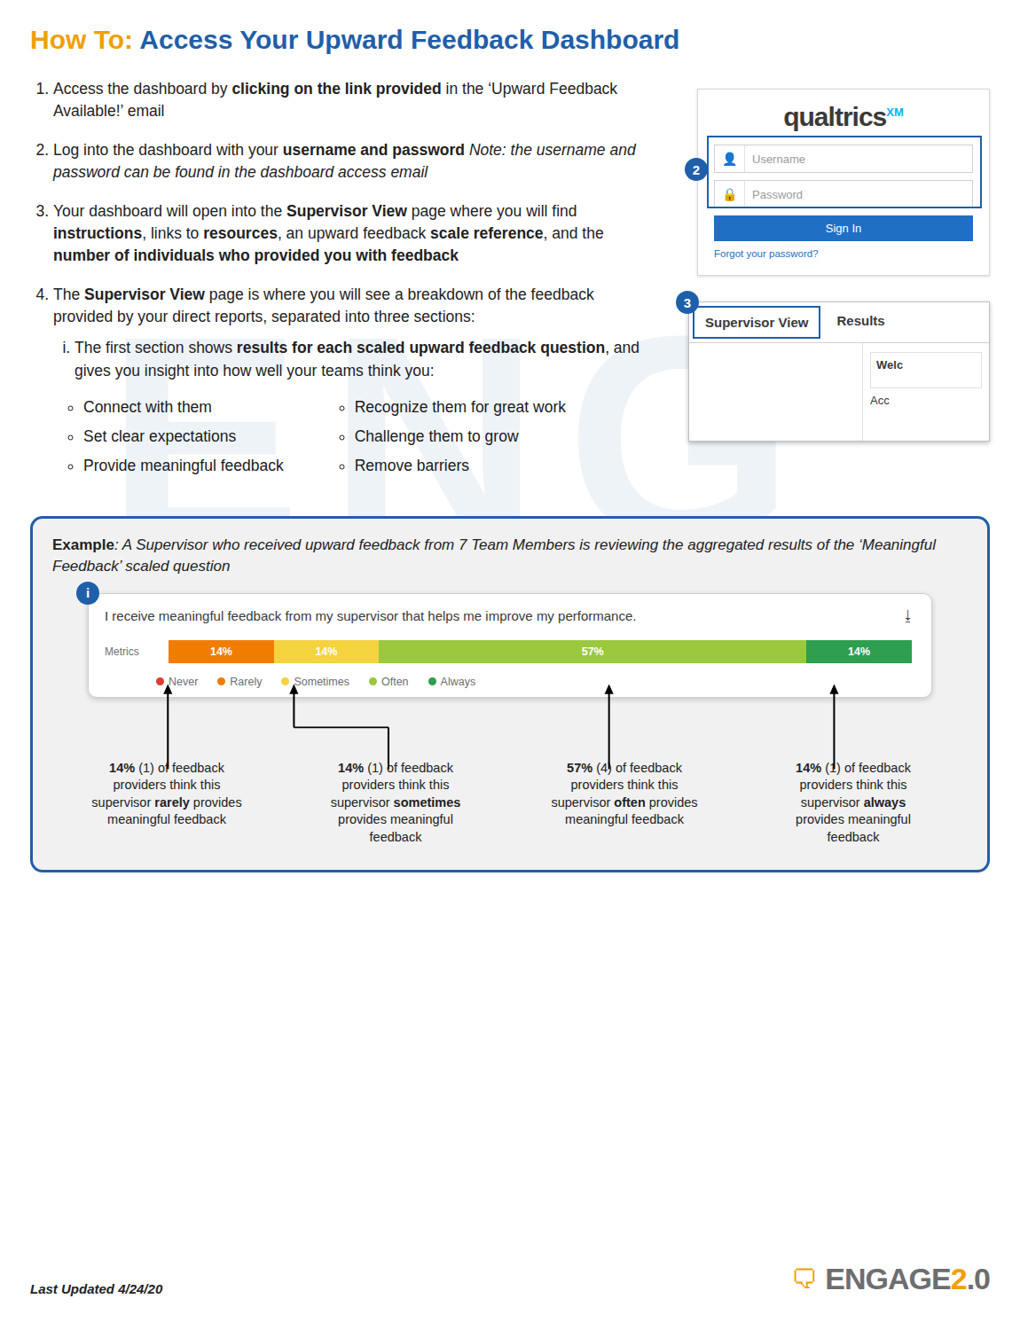ENG
How To: Access Your Upward Feedback Dashboard
Access the dashboard by clicking on the link provided in the ‘Upward Feedback Available!’ email
Log into the dashboard with your username and password Note: the username and password can be found in the dashboard access email
Your dashboard will open into the Supervisor View page where you will find instructions, links to resources, an upward feedback scale reference, and the number of individuals who provided you with feedback
The Supervisor View page is where you will see a breakdown of the feedback provided by your direct reports, separated into three sections:
The first section shows results for each scaled upward feedback question, and gives you insight into how well your teams think you:
Connect with them
Set clear expectations
Provide meaningful feedback
Recognize them for great work
Challenge them to grow
Remove barriers
qualtricsXM
👤
🔒
Sign In
Forgot your password?
2
Supervisor View
Results
Welc
Acc
3
Example: A Supervisor who received upward feedback from 7 Team Members is reviewing the aggregated results of the ‘Meaningful Feedback’ scaled question
i
I receive meaningful feedback from my supervisor that helps me improve my performance. ⭳
Metrics
14%
14%
57%
14%
Never Rarely Sometimes Often Always
14% (1) of feedback providers think this supervisor rarely provides meaningful feedback
14% (1) of feedback providers think this supervisor sometimes provides meaningful feedback
57% (4) of feedback providers think this supervisor often provides meaningful feedback
14% (1) of feedback providers think this supervisor always provides meaningful feedback
Last Updated 4/24/20
🗨 ENGAGE2.0